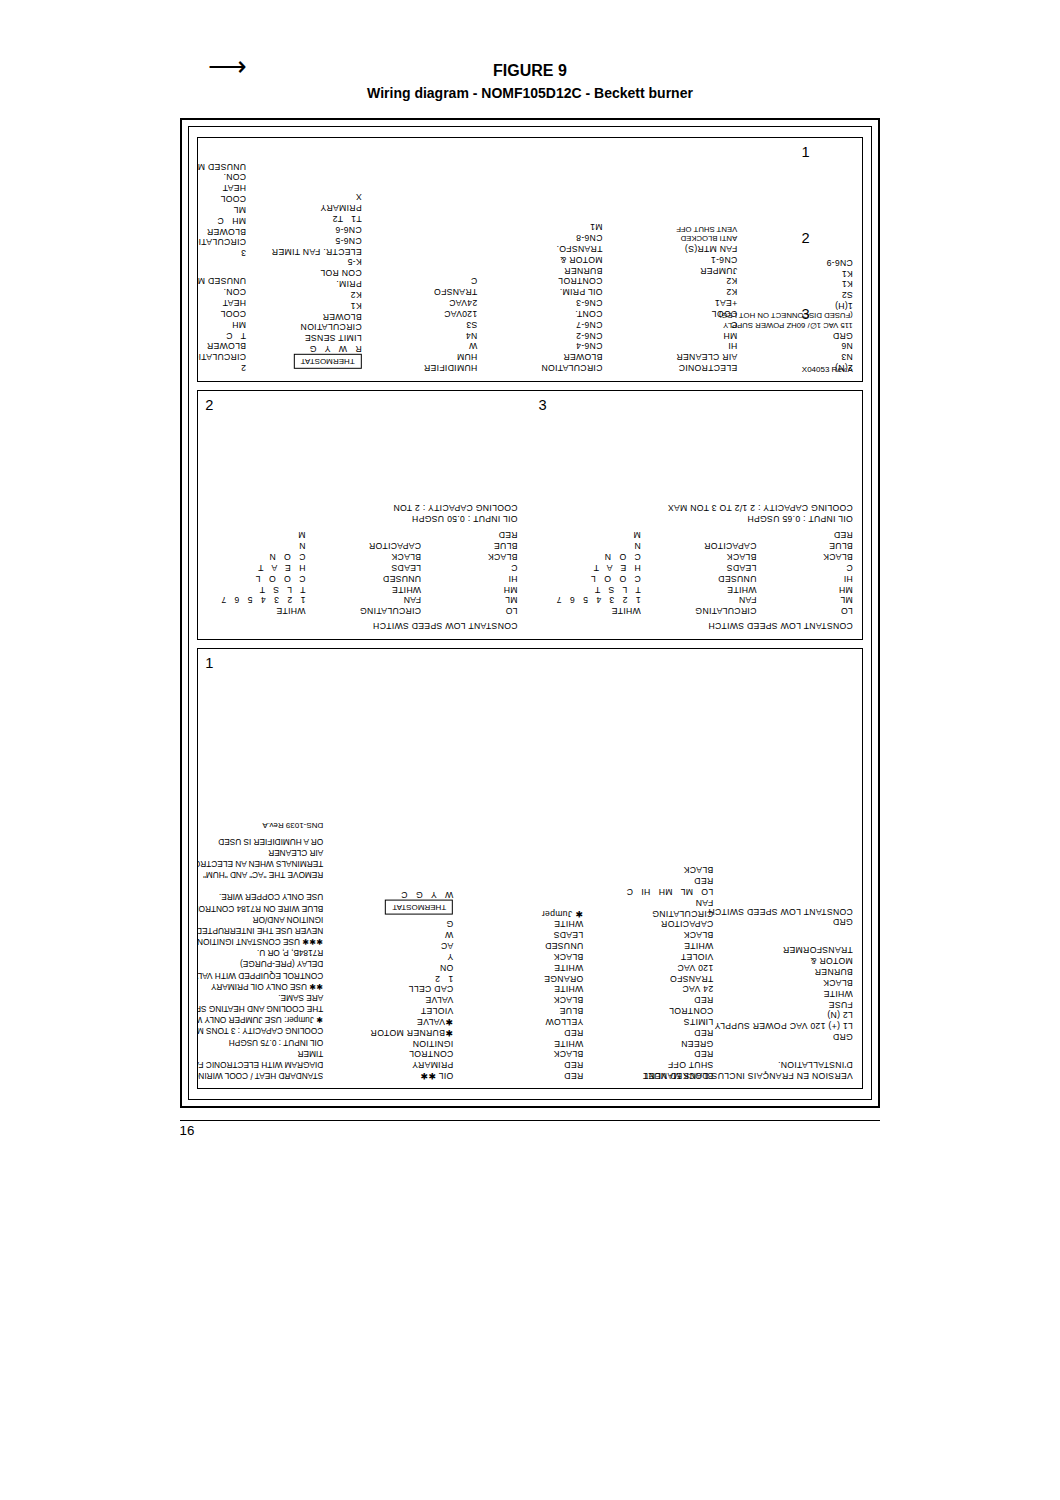⟶
FIGURE 9
Wiring diagram - NOMF105D12C - Beckett burner
1
2
3
X04053 Rev.A
2(N)
N3
N6
GRD
115 VAC 1∅/ 60HZ POWER SUPPLY
(FUSED DISCONNECT ON HOT LEG)
1(H)
S2
K1
K1
CN6-9
ELECTRONIC
AIR CLEANER
HI
MH
C
COOL
+EA1
K2
K2
JUMPER
CN6-1
FAN MTR(S)
ANTI BLOCKED
VENT SHUT OFF
CIRCULATION
BLOWER
CN6-4
CN6-2
CN6-7
CONT.
CN6-3
OIL PRIM.
CONTROL
BURNER
MOTOR &
TRANSFO.
CN6-8
M1
HUMIDIFIER
HUM
W
N4
S3
120VAC
24VAC
TRANSFO
C
THERMOSTAT
R W Y G
LIMIT SENSE
CIRCULATION
BLOWER
K1
K2
PRIM.
CON ROL
K-5
ELECTR. FAN TIMER
CN6-5
CN6-6
T1 T2
PRIMARY
X
2
CIRCULATION
BLOWER
T C
MH
COOL
HEAT
CON.
UNUSED MOT. LEAD
3
CIRCULATION
BLOWER
MH C
ML
COOL
HEAT
CON.
UNUSED MOT. LEAD
2
3
CONSTANT LOW SPEED SWITCH
LO
ML
MH
HI
C
BLACK
BLUE
RED
CIRCULATING
FAN
WHITE
UNUSED
LEADS
BLACK
CAPACITOR
WHITE
1 2 3 4 5 6 7
T L S T
C O O L
H E A T
C O N
N
M
OIL INPUT : 0.65 USGPH
COOLING CAPACITY : 2 1/2 TO 3 TON MAX
CONSTANT LOW SPEED SWITCH
LO
ML
MH
HI
C
BLACK
BLUE
RED
CIRCULATING
FAN
WHITE
UNUSED
LEADS
BLACK
CAPACITOR
WHITE
1 2 3 4 5 6 7
T L S T
C O O L
H E A T
C O N
N
M
OIL INPUT : 0.50 USGPH
COOLING CAPACITY : 2 TON
1
VERSION EN FRANÇAIS INCLUS DANS MANUEL
D'INSTALLATION.
GRD
L1 (+) 120 VAC POWER SUPPLY
L2 (N)
FUSE
WHITE
BLACK
BURNER
MOTOR &
TRANSFORMER
GRD
CONSTANT LOW SPEED SWITCH
BLOCKED VENT
SHUT OFF
RED
GREEN
RED
LIMITS
CONTROL
RED
24 VAC
TRANSFO
120 VAC
VIOLET
WHITE
BLACK
CAPACITOR
CIRCULATING
FAN
LO ML MH HI C
RED
BLACK
RED
RED
BLACK
WHITE
RED
YELLOW
BLUE
BLACK
WHITE
ORANGE
WHITE
BLACK
UNUSED
LEADS
WHITE
✱ Jumper
OIL ✱✱
PRIMARY
CONTROL
IGNITION
✱BURNER MOTOR
✱VALVE
VIOLET
VALVE
CAD CELL
1 2
ON
Y
AC
W
G
THERMOSTAT
W Y G C
STANDARD HEAT / COOL WIRING DIAGRAM WITH ELECTRONIC FAN TIMER OIL INPUT : 0.75 USGPH COOLING CAPACITY : 3 TONS MAX ✱ Jumper: USE JUMPER ONLY WHEN THE COOLING AND HEATING SPEEDS ARE SAME. ✱✱ USE ONLY OIL PRIMARY CONTROL EQUIPPED WITH VALVE-ON DELAY (PRE-PURGE) R7184B, P, OR U. ✱✱✱ USE CONSTANT IGNITION ONLY. NEVER USE THE INTERRUPTED IGNITION AND/OR BLUE WIRE ON R7184 CONTROL. USE ONLY COPPER WIRE. REMOVE THE "AC" AND "HUM" TERMINALS WHEN AN ELECTRONIC AIR CLEANER OR A HUMIDIFIER IS USED
DNS-1039 Rev.A
16